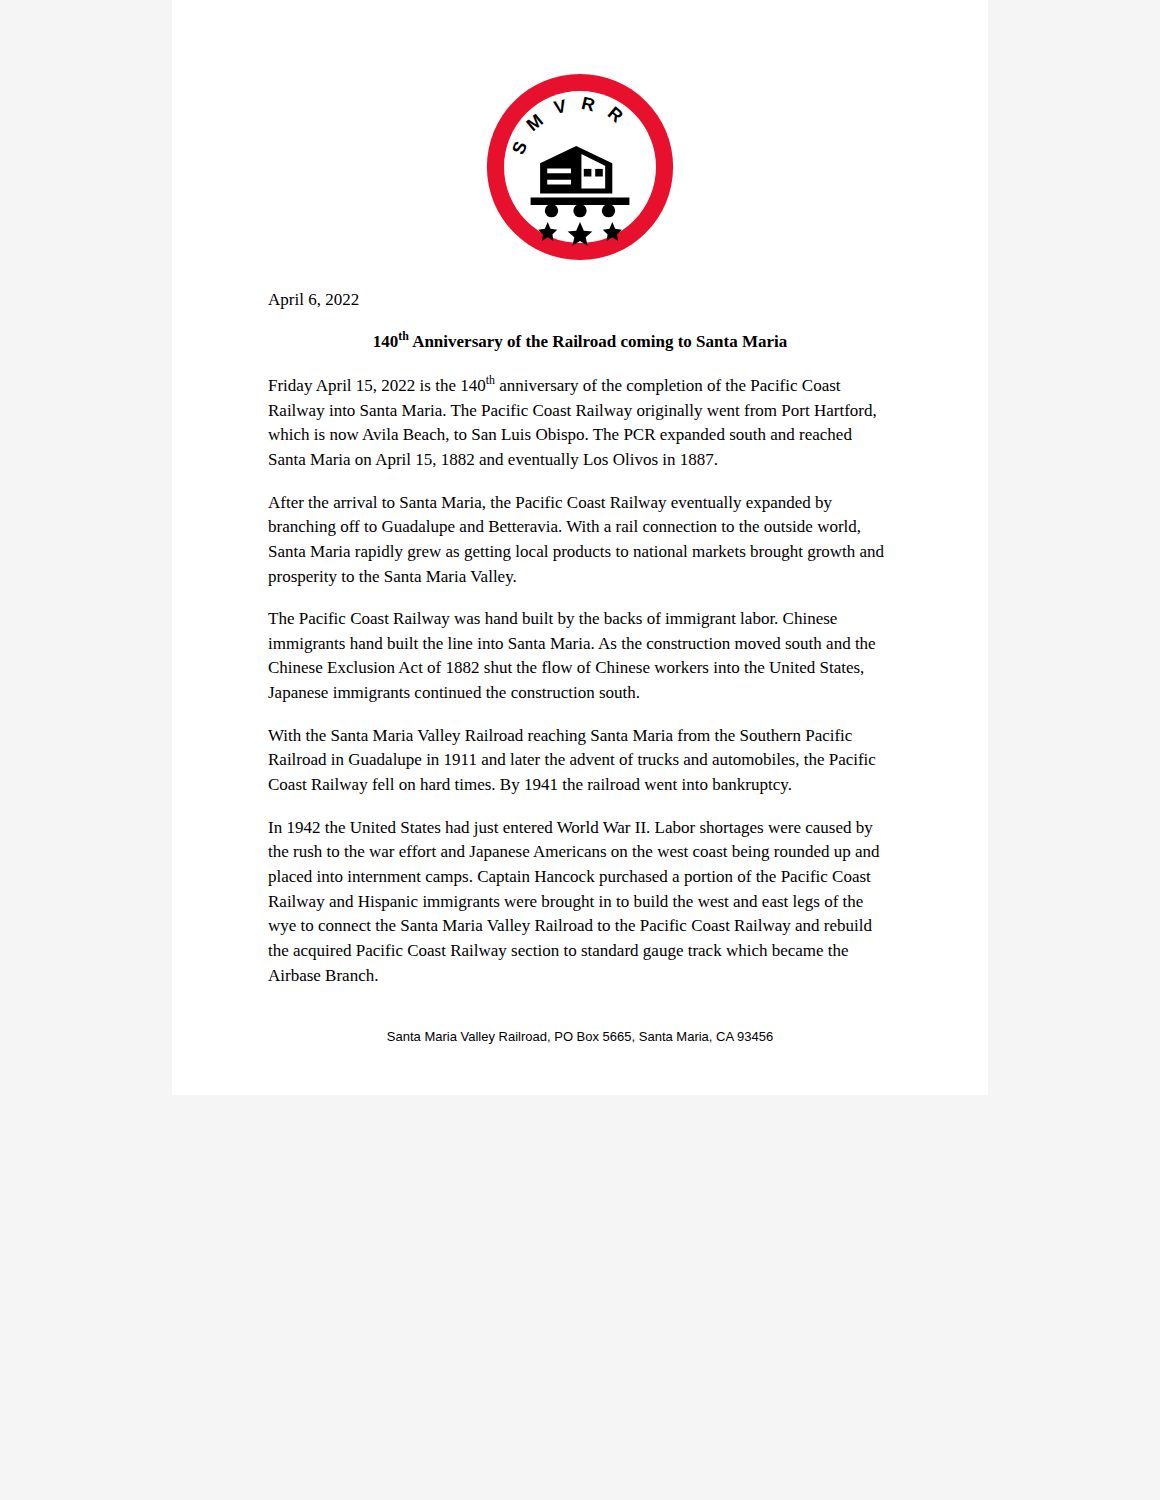SMVRR
April 6, 2022
140th Anniversary of the Railroad coming to Santa Maria
Friday April 15, 2022 is the 140th anniversary of the completion of the Pacific Coast Railway into Santa Maria. The Pacific Coast Railway originally went from Port Hartford, which is now Avila Beach, to San Luis Obispo. The PCR expanded south and reached Santa Maria on April 15, 1882 and eventually Los Olivos in 1887.
After the arrival to Santa Maria, the Pacific Coast Railway eventually expanded by branching off to Guadalupe and Betteravia. With a rail connection to the outside world, Santa Maria rapidly grew as getting local products to national markets brought growth and prosperity to the Santa Maria Valley.
The Pacific Coast Railway was hand built by the backs of immigrant labor. Chinese immigrants hand built the line into Santa Maria. As the construction moved south and the Chinese Exclusion Act of 1882 shut the flow of Chinese workers into the United States, Japanese immigrants continued the construction south.
With the Santa Maria Valley Railroad reaching Santa Maria from the Southern Pacific Railroad in Guadalupe in 1911 and later the advent of trucks and automobiles, the Pacific Coast Railway fell on hard times. By 1941 the railroad went into bankruptcy.
In 1942 the United States had just entered World War II. Labor shortages were caused by the rush to the war effort and Japanese Americans on the west coast being rounded up and placed into internment camps. Captain Hancock purchased a portion of the Pacific Coast Railway and Hispanic immigrants were brought in to build the west and east legs of the wye to connect the Santa Maria Valley Railroad to the Pacific Coast Railway and rebuild the acquired Pacific Coast Railway section to standard gauge track which became the Airbase Branch.
Santa Maria Valley Railroad, PO Box 5665, Santa Maria, CA 93456